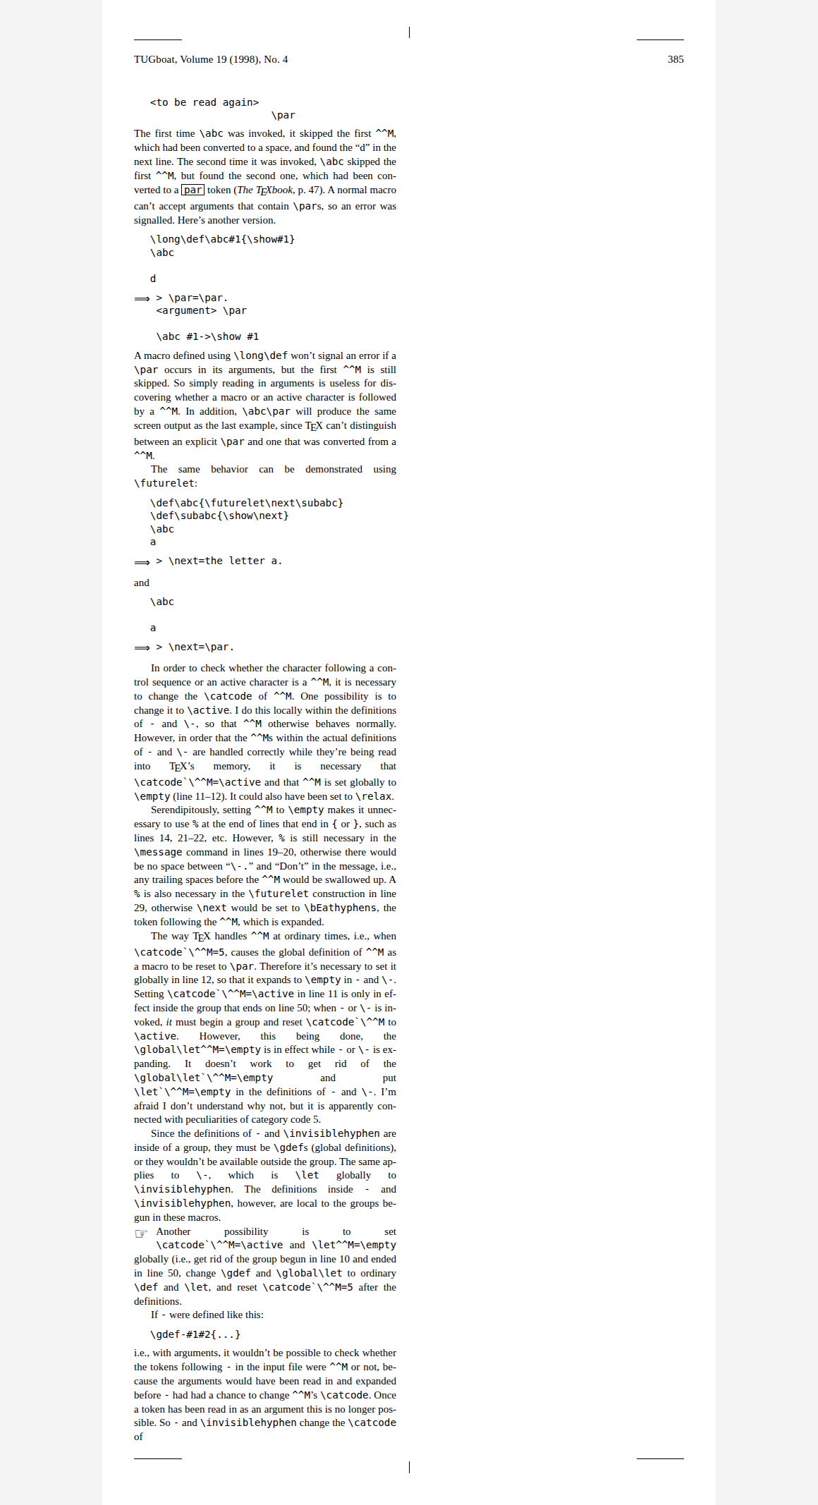TUGboat, Volume 19 (1998), No. 4 385
<to be read again>
                    \par
The first time \abc was invoked, it skipped the first ^^M, which had been converted to a space, and found the “d” in the next line. The second time it was invoked, \abc skipped the first ^^M, but found the second one, which had been converted to a par token (The TEXbook, p. 47). A normal macro can’t accept arguments that contain \pars, so an error was signalled. Here’s another version.
\long\def\abc#1{\show#1}
\abc

d
⟹
> \par=\par.
<argument> \par

\abc #1->\show #1
A macro defined using \long\def won’t signal an error if a \par occurs in its arguments, but the first ^^M is still skipped. So simply reading in arguments is useless for discovering whether a macro or an active character is followed by a ^^M. In addition, \abc\par will produce the same screen output as the last example, since TEX can’t distinguish between an explicit \par and one that was converted from a ^^M.
The same behavior can be demonstrated using \futurelet:
\def\abc{\futurelet\next\subabc}
\def\subabc{\show\next}
\abc
a
⟹
> \next=the letter a.
and
\abc

a
⟹
> \next=\par.
In order to check whether the character following a control sequence or an active character is a ^^M, it is necessary to change the \catcode of ^^M. One possibility is to change it to \active. I do this locally within the definitions of - and \-, so that ^^M otherwise behaves normally. However, in order that the ^^Ms within the actual definitions of - and \- are handled correctly while they’re being read into TEX’s memory, it is necessary that \catcode`\^^M=\active and that ^^M is set globally to \empty (line 11–12). It could also have been set to \relax.
Serendipitously, setting ^^M to \empty makes it unnecessary to use % at the end of lines that end in { or }, such as lines 14, 21–22, etc. However, % is still necessary in the \message command in lines 19–20, otherwise there would be no space between “\-.” and “Don’t” in the message, i.e., any trailing spaces before the ^^M would be swallowed up. A % is also necessary in the \futurelet construction in line 29, otherwise \next would be set to \bEathyphens, the token following the ^^M, which is expanded.
The way TEX handles ^^M at ordinary times, i.e., when \catcode`\^^M=5, causes the global definition of ^^M as a macro to be reset to \par. Therefore it’s necessary to set it globally in line 12, so that it expands to \empty in - and \-. Setting \catcode`\^^M=\active in line 11 is only in effect inside the group that ends on line 50; when - or \- is invoked, it must begin a group and reset \catcode`\^^M to \active. However, this being done, the \global\let^^M=\empty is in effect while - or \- is expanding. It doesn’t work to get rid of the \global\let`\^^M=\empty and put \let`\^^M=\empty in the definitions of - and \-. I’m afraid I don’t understand why not, but it is apparently connected with peculiarities of category code 5.
Since the definitions of - and \invisiblehyphen are inside of a group, they must be \gdefs (global definitions), or they wouldn’t be available outside the group. The same applies to \-, which is \let globally to \invisiblehyphen. The definitions inside - and \invisiblehyphen, however, are local to the groups begun in these macros.
☞Another possibility is to set \catcode`\^^M=\active and \let^^M=\empty globally (i.e., get rid of the group begun in line 10 and ended in line 50, change \gdef and \global\let to ordinary \def and \let, and reset \catcode`\^^M=5 after the definitions.
If - were defined like this:
\gdef-#1#2{...}
i.e., with arguments, it wouldn’t be possible to check whether the tokens following - in the input file were ^^M or not, because the arguments would have been read in and expanded before - had had a chance to change ^^M’s \catcode. Once a token has been read in as an argument this is no longer possible. So - and \invisiblehyphen change the \catcode of